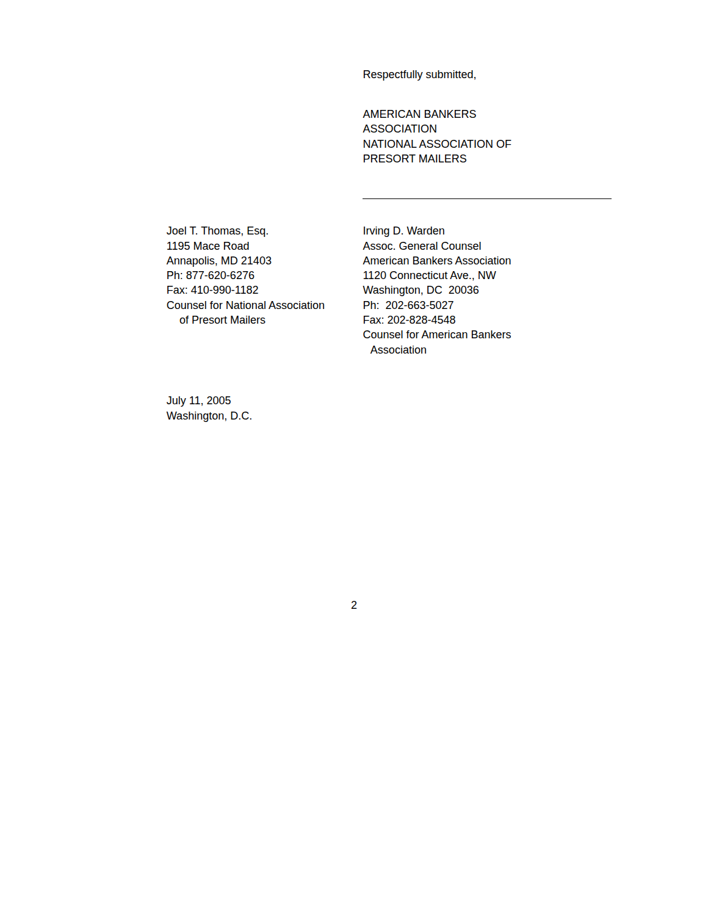Respectfully submitted,
AMERICAN BANKERS ASSOCIATION
NATIONAL ASSOCIATION OF PRESORT MAILERS
| Joel T. Thomas, Esq. 1195 Mace Road Annapolis, MD 21403 Ph: 877-620-6276 Fax: 410-990-1182 Counsel for National Association of Presort Mailers | Irving D. Warden Assoc. General Counsel American Bankers Association 1120 Connecticut Ave., NW Washington, DC 20036 Ph: 202-663-5027 Fax: 202-828-4548 Counsel for American Bankers Association |
July 11, 2005
Washington, D.C.
2